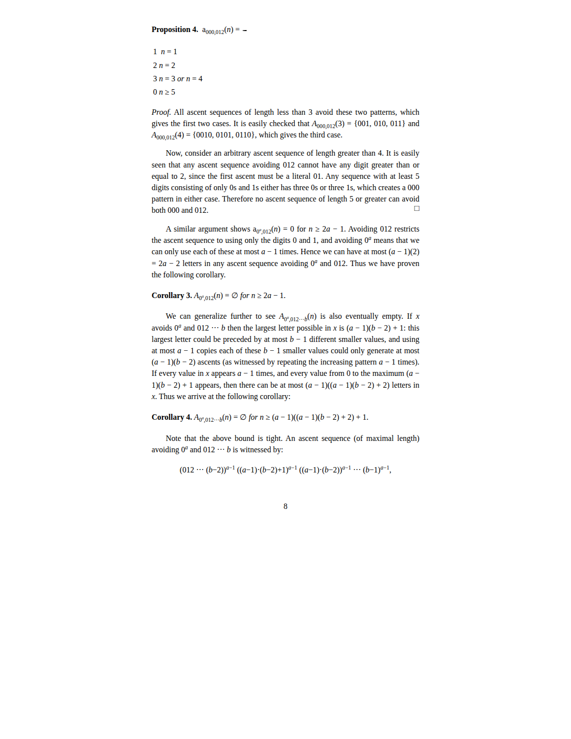Proposition 4. a000,012(n) =
| 1 | n = 1 |
| 2 | n = 2 |
| 3 | n = 3 or n = 4 |
| 0 | n ≥ 5 |
Proof. All ascent sequences of length less than 3 avoid these two patterns, which gives the first two cases. It is easily checked that A000,012(3) = {001, 010, 011} and A000,012(4) = {0010, 0101, 0110}, which gives the third case.
Now, consider an arbitrary ascent sequence of length greater than 4. It is easily seen that any ascent sequence avoiding 012 cannot have any digit greater than or equal to 2, since the first ascent must be a literal 01. Any sequence with at least 5 digits consisting of only 0s and 1s either has three 0s or three 1s, which creates a 000 pattern in either case. Therefore no ascent sequence of length 5 or greater can avoid both 000 and 012. □
A similar argument shows a0a,012(n) = 0 for n ≥ 2a − 1. Avoiding 012 restricts the ascent sequence to using only the digits 0 and 1, and avoiding 0a means that we can only use each of these at most a − 1 times. Hence we can have at most (a − 1)(2) = 2a − 2 letters in any ascent sequence avoiding 0a and 012. Thus we have proven the following corollary.
Corollary 3. A0a,012(n) = ∅ for n ≥ 2a − 1.
We can generalize further to see A0a,012···b(n) is also eventually empty. If x avoids 0a and 012 ··· b then the largest letter possible in x is (a − 1)(b − 2) + 1: this largest letter could be preceded by at most b − 1 different smaller values, and using at most a − 1 copies each of these b − 1 smaller values could only generate at most (a − 1)(b − 2) ascents (as witnessed by repeating the increasing pattern a − 1 times). If every value in x appears a − 1 times, and every value from 0 to the maximum (a − 1)(b − 2) + 1 appears, then there can be at most (a − 1)((a − 1)(b − 2) + 2) letters in x. Thus we arrive at the following corollary:
Corollary 4. A0a,012···b(n) = ∅ for n ≥ (a − 1)((a − 1)(b − 2) + 2) + 1.
Note that the above bound is tight. An ascent sequence (of maximal length) avoiding 0a and 012 ··· b is witnessed by:
(012 ··· (b−2))a−1 ((a−1)·(b−2)+1)a−1 ((a−1)·(b−2))a−1 ··· (b−1)a−1,
8